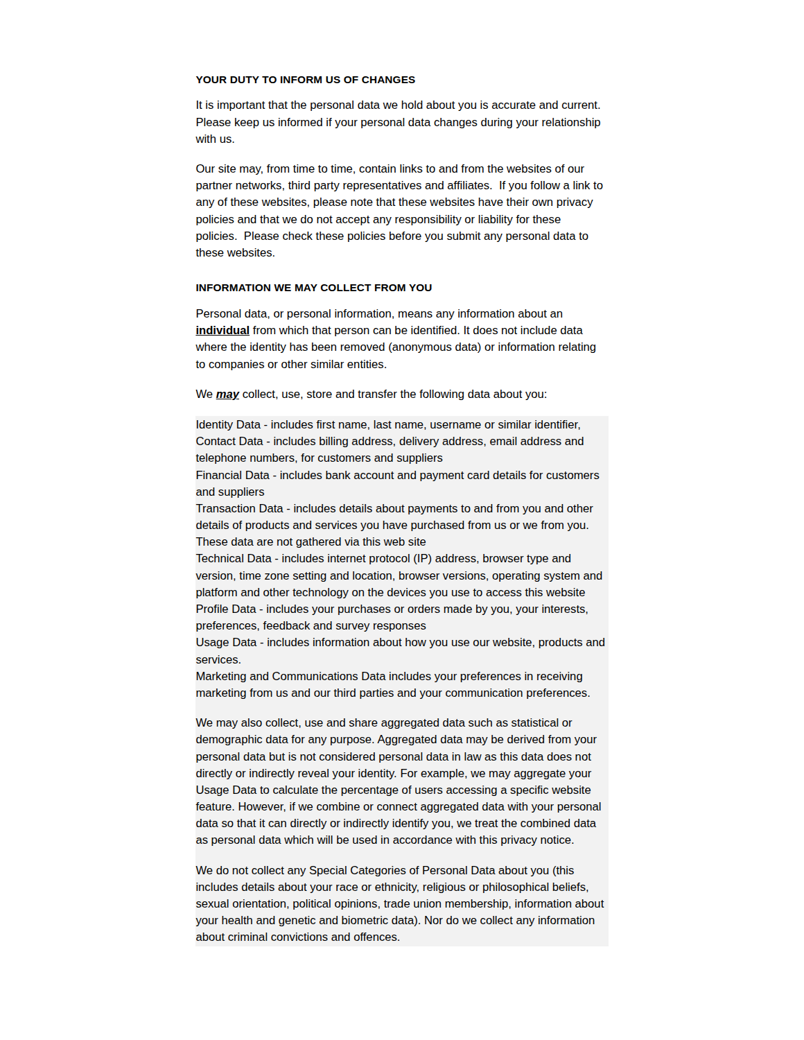YOUR DUTY TO INFORM US OF CHANGES
It is important that the personal data we hold about you is accurate and current. Please keep us informed if your personal data changes during your relationship with us.
Our site may, from time to time, contain links to and from the websites of our partner networks, third party representatives and affiliates. If you follow a link to any of these websites, please note that these websites have their own privacy policies and that we do not accept any responsibility or liability for these policies. Please check these policies before you submit any personal data to these websites.
INFORMATION WE MAY COLLECT FROM YOU
Personal data, or personal information, means any information about an individual from which that person can be identified. It does not include data where the identity has been removed (anonymous data) or information relating to companies or other similar entities.
We may collect, use, store and transfer the following data about you:
Identity Data - includes first name, last name, username or similar identifier,
Contact Data - includes billing address, delivery address, email address and telephone numbers, for customers and suppliers
Financial Data - includes bank account and payment card details for customers and suppliers
Transaction Data - includes details about payments to and from you and other details of products and services you have purchased from us or we from you. These data are not gathered via this web site
Technical Data - includes internet protocol (IP) address, browser type and version, time zone setting and location, browser versions, operating system and platform and other technology on the devices you use to access this website
Profile Data - includes your purchases or orders made by you, your interests, preferences, feedback and survey responses
Usage Data - includes information about how you use our website, products and services.
Marketing and Communications Data includes your preferences in receiving marketing from us and our third parties and your communication preferences.
We may also collect, use and share aggregated data such as statistical or demographic data for any purpose. Aggregated data may be derived from your personal data but is not considered personal data in law as this data does not directly or indirectly reveal your identity. For example, we may aggregate your Usage Data to calculate the percentage of users accessing a specific website feature. However, if we combine or connect aggregated data with your personal data so that it can directly or indirectly identify you, we treat the combined data as personal data which will be used in accordance with this privacy notice.
We do not collect any Special Categories of Personal Data about you (this includes details about your race or ethnicity, religious or philosophical beliefs, sexual orientation, political opinions, trade union membership, information about your health and genetic and biometric data). Nor do we collect any information about criminal convictions and offences.